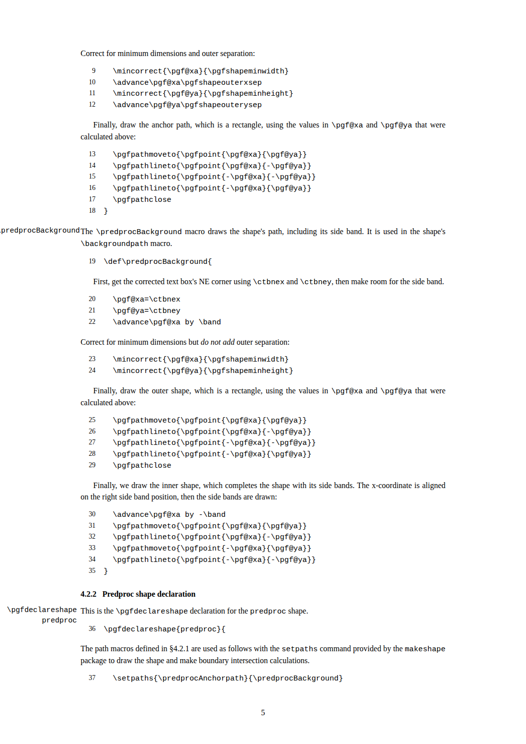Correct for minimum dimensions and outer separation:
9 \mincorrect{\pgf@xa}{\pgfshapeminwidth}
10 \advance\pgf@xa\pgfshapeouterxsep
11 \mincorrect{\pgf@ya}{\pgfshapeminheight}
12 \advance\pgf@ya\pgfshapeouterysep
Finally, draw the anchor path, which is a rectangle, using the values in \pgf@xa and \pgf@ya that were calculated above:
13 \pgfpathmoveto{\pgfpoint{\pgf@xa}{\pgf@ya}}
14 \pgfpathlineto{\pgfpoint{\pgf@xa}{-\pgf@ya}}
15 \pgfpathlineto{\pgfpoint{-\pgf@xa}{-\pgf@ya}}
16 \pgfpathlineto{\pgfpoint{-\pgf@xa}{\pgf@ya}}
17 \pgfpathclose
18}
\predprocBackground
The \predprocBackground macro draws the shape's path, including its side band. It is used in the shape's \backgroundpath macro.
19\def\predprocBackground{
First, get the corrected text box's NE corner using \ctbnex and \ctbney, then make room for the side band.
20 \pgf@xa=\ctbnex
21 \pgf@ya=\ctbney
22 \advance\pgf@xa by \band
Correct for minimum dimensions but do not add outer separation:
23 \mincorrect{\pgf@xa}{\pgfshapeminwidth}
24 \mincorrect{\pgf@ya}{\pgfshapeminheight}
Finally, draw the outer shape, which is a rectangle, using the values in \pgf@xa and \pgf@ya that were calculated above:
25 \pgfpathmoveto{\pgfpoint{\pgf@xa}{\pgf@ya}}
26 \pgfpathlineto{\pgfpoint{\pgf@xa}{-\pgf@ya}}
27 \pgfpathlineto{\pgfpoint{-\pgf@xa}{-\pgf@ya}}
28 \pgfpathlineto{\pgfpoint{-\pgf@xa}{\pgf@ya}}
29 \pgfpathclose
Finally, we draw the inner shape, which completes the shape with its side bands. The x-coordinate is aligned on the right side band position, then the side bands are drawn:
30 \advance\pgf@xa by -\band
31 \pgfpathmoveto{\pgfpoint{\pgf@xa}{\pgf@ya}}
32 \pgfpathlineto{\pgfpoint{\pgf@xa}{-\pgf@ya}}
33 \pgfpathmoveto{\pgfpoint{-\pgf@xa}{\pgf@ya}}
34 \pgfpathlineto{\pgfpoint{-\pgf@xa}{-\pgf@ya}}
35}
4.2.2 Predproc shape declaration
\pgfdeclareshape
predproc
This is the \pgfdeclareshape declaration for the predproc shape.
36\pgfdeclareshape{predproc}{
The path macros defined in §4.2.1 are used as follows with the setpaths command provided by the makeshape package to draw the shape and make boundary intersection calculations.
37 \setpaths{\predprocAnchorpath}{\predprocBackground}
5